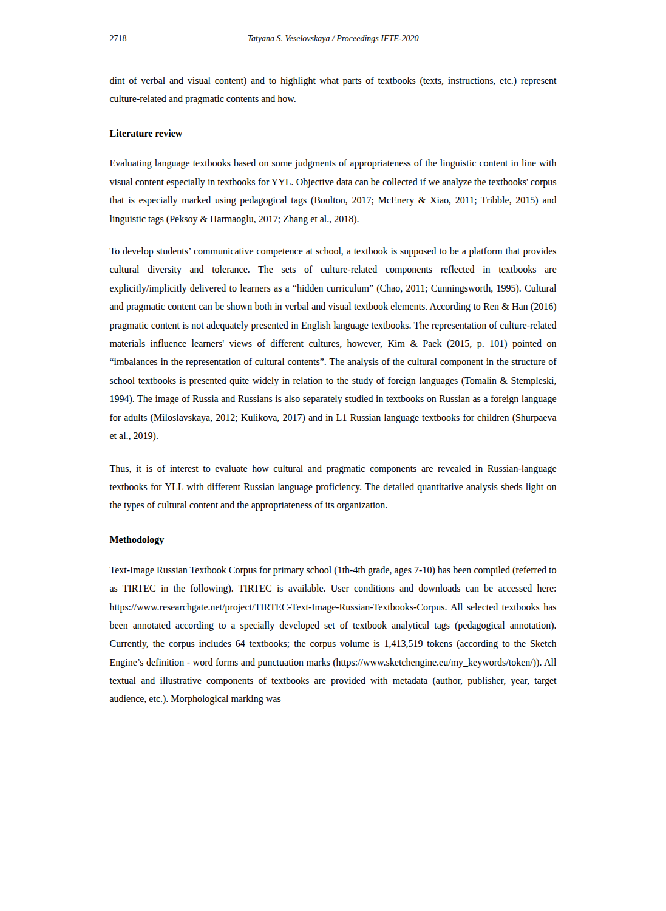2718 Tatyana S. Veselovskaya / Proceedings IFTE-2020 2718
dint of verbal and visual content) and to highlight what parts of textbooks (texts, instructions, etc.) represent culture-related and pragmatic contents and how.
Literature review
Evaluating language textbooks based on some judgments of appropriateness of the linguistic content in line with visual content especially in textbooks for YYL. Objective data can be collected if we analyze the textbooks' corpus that is especially marked using pedagogical tags (Boulton, 2017; McEnery & Xiao, 2011; Tribble, 2015) and linguistic tags (Peksoy & Harmaoglu, 2017; Zhang et al., 2018).
To develop students’ communicative competence at school, a textbook is supposed to be a platform that provides cultural diversity and tolerance. The sets of culture-related components reflected in textbooks are explicitly/implicitly delivered to learners as a “hidden curriculum” (Chao, 2011; Cunningsworth, 1995). Cultural and pragmatic content can be shown both in verbal and visual textbook elements. According to Ren & Han (2016) pragmatic content is not adequately presented in English language textbooks. The representation of culture-related materials influence learners' views of different cultures, however, Kim & Paek (2015, p. 101) pointed on “imbalances in the representation of cultural contents”. The analysis of the cultural component in the structure of school textbooks is presented quite widely in relation to the study of foreign languages (Tomalin & Stempleski, 1994). The image of Russia and Russians is also separately studied in textbooks on Russian as a foreign language for adults (Miloslavskaya, 2012; Kulikova, 2017) and in L1 Russian language textbooks for children (Shurpaeva et al., 2019).
Thus, it is of interest to evaluate how cultural and pragmatic components are revealed in Russian-language textbooks for YLL with different Russian language proficiency. The detailed quantitative analysis sheds light on the types of cultural content and the appropriateness of its organization.
Methodology
Text-Image Russian Textbook Corpus for primary school (1th-4th grade, ages 7-10) has been compiled (referred to as TIRTEC in the following). TIRTEC is available. User conditions and downloads can be accessed here: https://www.researchgate.net/project/TIRTEC-Text-Image-Russian-Textbooks-Corpus. All selected textbooks has been annotated according to a specially developed set of textbook analytical tags (pedagogical annotation). Currently, the corpus includes 64 textbooks; the corpus volume is 1,413,519 tokens (according to the Sketch Engine’s definition - word forms and punctuation marks (https://www.sketchengine.eu/my_keywords/token/)). All textual and illustrative components of textbooks are provided with metadata (author, publisher, year, target audience, etc.). Morphological marking was